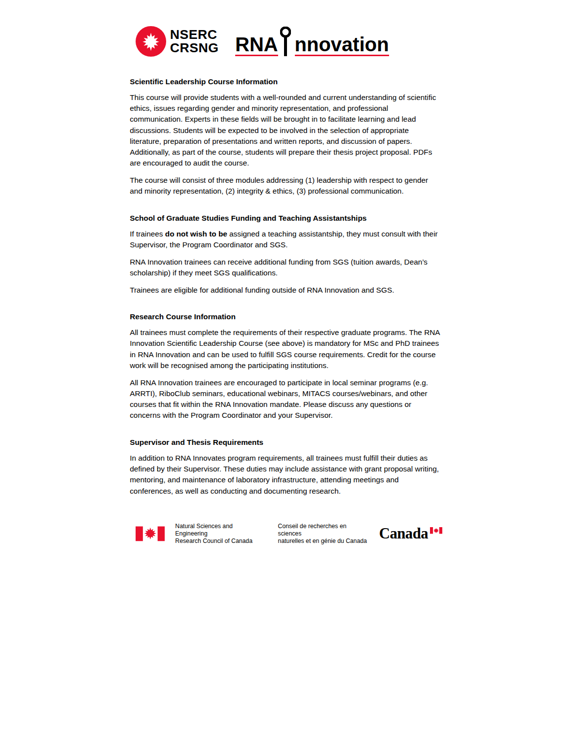NSERC
CRSNG
RNA nnovation
Scientific Leadership Course Information
This course will provide students with a well-rounded and current understanding of scientific ethics, issues regarding gender and minority representation, and professional communication. Experts in these fields will be brought in to facilitate learning and lead discussions. Students will be expected to be involved in the selection of appropriate literature, preparation of presentations and written reports, and discussion of papers. Additionally, as part of the course, students will prepare their thesis project proposal. PDFs are encouraged to audit the course.
The course will consist of three modules addressing (1) leadership with respect to gender and minority representation, (2) integrity & ethics, (3) professional communication.
School of Graduate Studies Funding and Teaching Assistantships
If trainees do not wish to be assigned a teaching assistantship, they must consult with their Supervisor, the Program Coordinator and SGS.
RNA Innovation trainees can receive additional funding from SGS (tuition awards, Dean’s scholarship) if they meet SGS qualifications.
Trainees are eligible for additional funding outside of RNA Innovation and SGS.
Research Course Information
All trainees must complete the requirements of their respective graduate programs. The RNA Innovation Scientific Leadership Course (see above) is mandatory for MSc and PhD trainees in RNA Innovation and can be used to fulfill SGS course requirements. Credit for the course work will be recognised among the participating institutions.
All RNA Innovation trainees are encouraged to participate in local seminar programs (e.g. ARRTI), RiboClub seminars, educational webinars, MITACS courses/webinars, and other courses that fit within the RNA Innovation mandate. Please discuss any questions or concerns with the Program Coordinator and your Supervisor.
Supervisor and Thesis Requirements
In addition to RNA Innovates program requirements, all trainees must fulfill their duties as defined by their Supervisor. These duties may include assistance with grant proposal writing, mentoring, and maintenance of laboratory infrastructure, attending meetings and conferences, as well as conducting and documenting research.
Natural Sciences and Engineering
Research Council of Canada
Conseil de recherches en sciences
naturelles et en génie du Canada
Canada